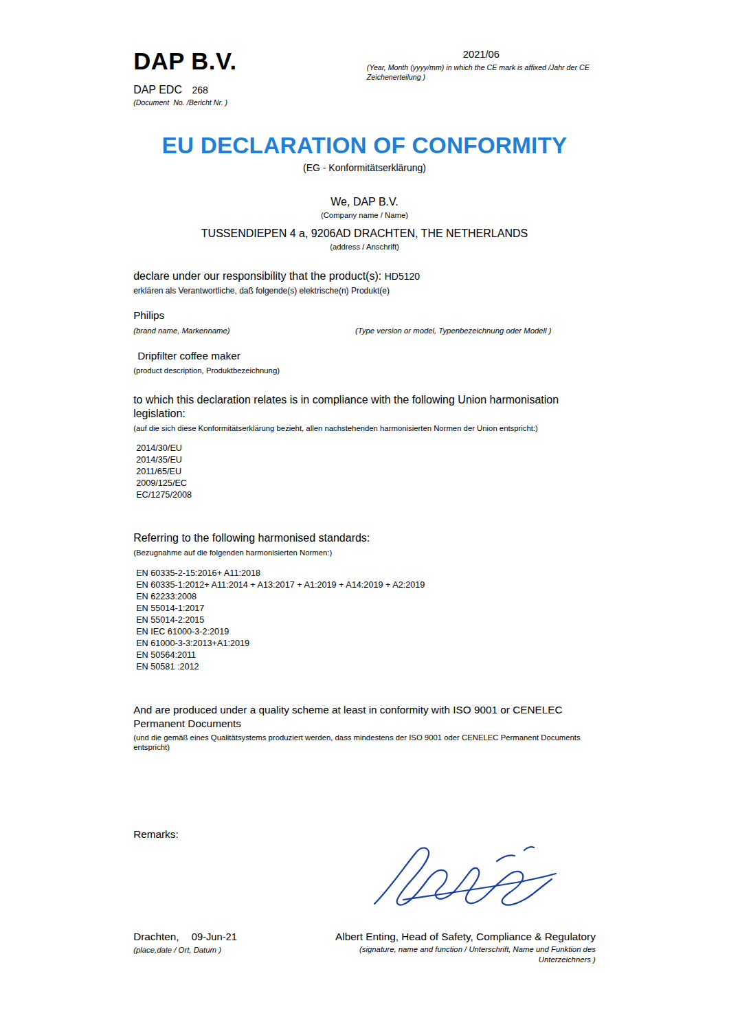DAP B.V.
DAP EDC 268
(Document No. /Bericht Nr. )
2021/06
(Year, Month (yyyy/mm) in which the CE mark is affixed /Jahr der CE Zeichenerteilung )
EU DECLARATION OF CONFORMITY
(EG - Konformitätserklärung)
We, DAP B.V.
(Company name / Name)
TUSSENDIEPEN 4 a, 9206AD DRACHTEN, THE NETHERLANDS
(address / Anschrift)
declare under our responsibility that the product(s): HD5120
erklären als Verantwortliche, daß folgende(s) elektrische(n) Produkt(e)
Philips
(brand name, Markenname)
(Type version or model, Typenbezeichnung oder Modell )
Dripfilter coffee maker
(product description, Produktbezeichnung)
to which this declaration relates is in compliance with the following Union harmonisation legislation:
(auf die sich diese Konformitätserklärung bezieht, allen nachstehenden harmonisierten Normen der Union entspricht:)
2014/30/EU
2014/35/EU
2011/65/EU
2009/125/EC
EC/1275/2008
Referring to the following harmonised standards:
(Bezugnahme auf die folgenden harmonisierten Normen:)
EN 60335-2-15:2016+ A11:2018
EN 60335-1:2012+ A11:2014 + A13:2017 + A1:2019 + A14:2019 + A2:2019
EN 62233:2008
EN 55014-1:2017
EN 55014-2:2015
EN IEC 61000-3-2:2019
EN 61000-3-3:2013+A1:2019
EN 50564:2011
EN 50581 :2012
And are produced under a quality scheme at least in conformity with ISO 9001 or CENELEC Permanent Documents
(und die gemäß eines Qualitätsystems produziert werden, dass mindestens der ISO 9001 oder CENELEC Permanent Documents entspricht)
Remarks:
Drachten, 09-Jun-21
(place,date / Ort, Datum )
Albert Enting, Head of Safety, Compliance & Regulatory
(signature, name and function / Unterschrift, Name und Funktion des Unterzeichners )